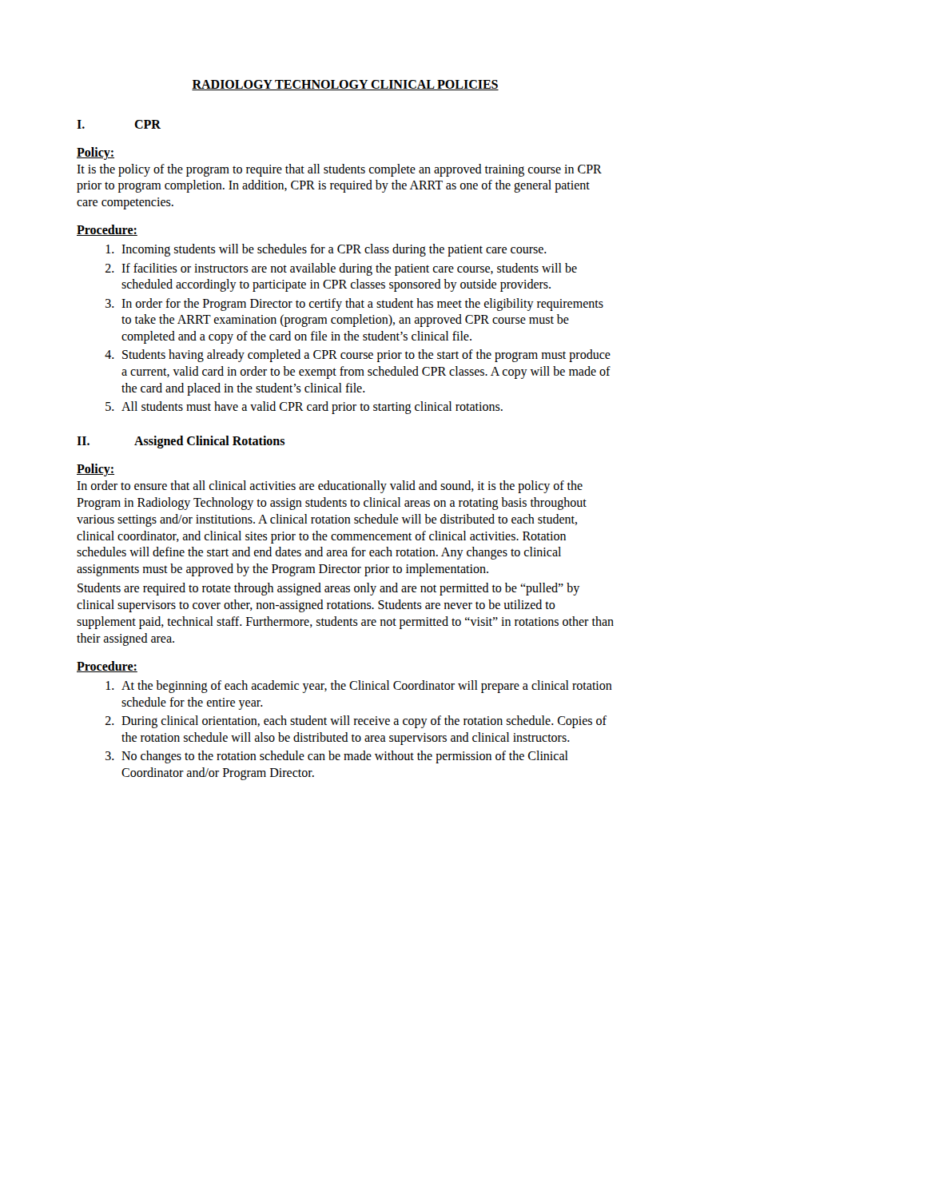RADIOLOGY TECHNOLOGY CLINICAL POLICIES
I. CPR
Policy:
It is the policy of the program to require that all students complete an approved training course in CPR prior to program completion. In addition, CPR is required by the ARRT as one of the general patient care competencies.
Procedure:
Incoming students will be schedules for a CPR class during the patient care course.
If facilities or instructors are not available during the patient care course, students will be scheduled accordingly to participate in CPR classes sponsored by outside providers.
In order for the Program Director to certify that a student has meet the eligibility requirements to take the ARRT examination (program completion), an approved CPR course must be completed and a copy of the card on file in the student’s clinical file.
Students having already completed a CPR course prior to the start of the program must produce a current, valid card in order to be exempt from scheduled CPR classes. A copy will be made of the card and placed in the student’s clinical file.
All students must have a valid CPR card prior to starting clinical rotations.
II. Assigned Clinical Rotations
Policy:
In order to ensure that all clinical activities are educationally valid and sound, it is the policy of the Program in Radiology Technology to assign students to clinical areas on a rotating basis throughout various settings and/or institutions. A clinical rotation schedule will be distributed to each student, clinical coordinator, and clinical sites prior to the commencement of clinical activities. Rotation schedules will define the start and end dates and area for each rotation. Any changes to clinical assignments must be approved by the Program Director prior to implementation.
Students are required to rotate through assigned areas only and are not permitted to be “pulled” by clinical supervisors to cover other, non-assigned rotations. Students are never to be utilized to supplement paid, technical staff. Furthermore, students are not permitted to “visit” in rotations other than their assigned area.
Procedure:
At the beginning of each academic year, the Clinical Coordinator will prepare a clinical rotation schedule for the entire year.
During clinical orientation, each student will receive a copy of the rotation schedule. Copies of the rotation schedule will also be distributed to area supervisors and clinical instructors.
No changes to the rotation schedule can be made without the permission of the Clinical Coordinator and/or Program Director.